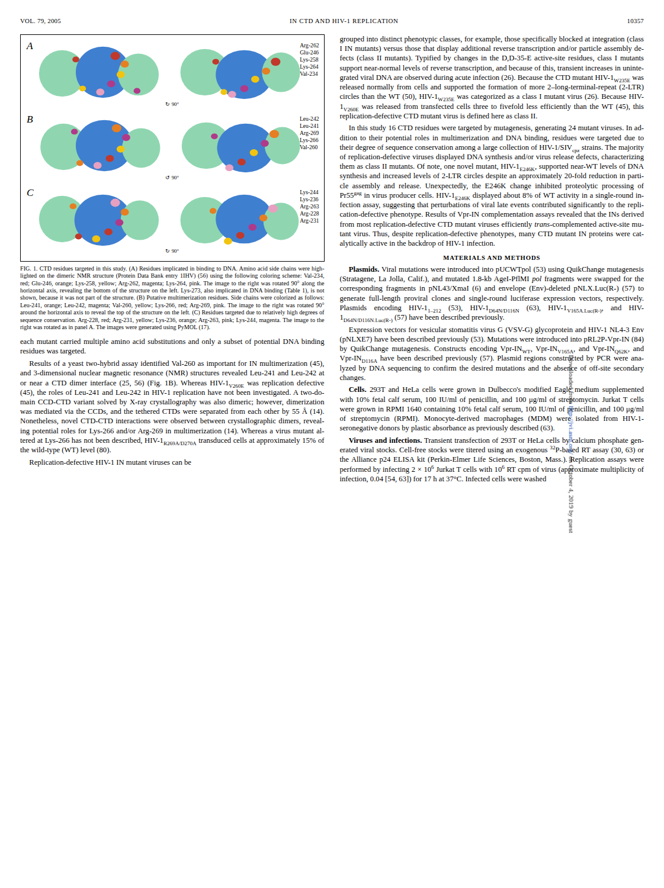Vol. 79, 2005
IN CTD and HIV-1 Replication
10357
A
Arg-262
Glu-246
Lys-258
Lys-264
Val-234
↻ 90°
B
Leu-242
Leu-241
Arg-269
Lys-266
Val-260
↺ 90°
C
Lys-244
Lys-236
Arg-263
Arg-228
Arg-231
↻ 90°
FIG. 1. CTD residues targeted in this study. (A) Residues implicated in binding to DNA. Amino acid side chains were highlighted on the dimeric NMR structure (Protein Data Bank entry 1IHV) (56) using the following coloring scheme: Val-234, red; Glu-246, orange; Lys-258, yellow; Arg-262, magenta; Lys-264, pink. The image to the right was rotated 90° along the horizontal axis, revealing the bottom of the structure on the left. Lys-273, also implicated in DNA binding (Table 1), is not shown, because it was not part of the structure. (B) Putative multimerization residues. Side chains were colorized as follows: Leu-241, orange; Leu-242, magenta; Val-260, yellow; Lys-266, red; Arg-269, pink. The image to the right was rotated 90° around the horizontal axis to reveal the top of the structure on the left. (C) Residues targeted due to relatively high degrees of sequence conservation. Arg-228, red; Arg-231, yellow; Lys-236, orange; Arg-263, pink; Lys-244, magenta. The image to the right was rotated as in panel A. The images were generated using PyMOL (17).
each mutant carried multiple amino acid substitutions and only a subset of potential DNA binding residues was targeted.
Results of a yeast two-hybrid assay identified Val-260 as important for IN multimerization (45), and 3-dimensional nuclear magnetic resonance (NMR) structures revealed Leu-241 and Leu-242 at or near a CTD dimer interface (25, 56) (Fig. 1B). Whereas HIV-1V260E was replication defective (45), the roles of Leu-241 and Leu-242 in HIV-1 replication have not been investigated. A two-domain CCD-CTD variant solved by X-ray crystallography was also dimeric; however, dimerization was mediated via the CCDs, and the tethered CTDs were separated from each other by 55 Å (14). Nonetheless, novel CTD-CTD interactions were observed between crystallographic dimers, revealing potential roles for Lys-266 and/or Arg-269 in multimerization (14). Whereas a virus mutant altered at Lys-266 has not been described, HIV-1R269A/D270A transduced cells at approximately 15% of the wild-type (WT) level (80).
Replication-defective HIV-1 IN mutant viruses can be
grouped into distinct phenotypic classes, for example, those specifically blocked at integration (class I IN mutants) versus those that display additional reverse transcription and/or particle assembly defects (class II mutants). Typified by changes in the D,D-35-E active-site residues, class I mutants support near-normal levels of reverse transcription, and because of this, transient increases in unintegrated viral DNA are observed during acute infection (26). Because the CTD mutant HIV-1W235E was released normally from cells and supported the formation of more 2–long-terminal-repeat (2-LTR) circles than the WT (50), HIV-1W235E was categorized as a class I mutant virus (26). Because HIV-1V260E was released from transfected cells three to fivefold less efficiently than the WT (45), this replication-defective CTD mutant virus is defined here as class II.
In this study 16 CTD residues were targeted by mutagenesis, generating 24 mutant viruses. In addition to their potential roles in multimerization and DNA binding, residues were targeted due to their degree of sequence conservation among a large collection of HIV-1/SIVcpz strains. The majority of replication-defective viruses displayed DNA synthesis and/or virus release defects, characterizing them as class II mutants. Of note, one novel mutant, HIV-1E246K, supported near-WT levels of DNA synthesis and increased levels of 2-LTR circles despite an approximately 20-fold reduction in particle assembly and release. Unexpectedly, the E246K change inhibited proteolytic processing of Pr55gag in virus producer cells. HIV-1E246K displayed about 8% of WT activity in a single-round infection assay, suggesting that perturbations of viral late events contributed significantly to the replication-defective phenotype. Results of Vpr-IN complementation assays revealed that the INs derived from most replication-defective CTD mutant viruses efficiently trans-complemented active-site mutant virus. Thus, despite replication-defective phenotypes, many CTD mutant IN proteins were catalytically active in the backdrop of HIV-1 infection.
Materials and Methods
Plasmids. Viral mutations were introduced into pUCWTpol (53) using QuikChange mutagenesis (Stratagene, La Jolla, Calif.), and mutated 1.8-kb AgeI-PflMI pol fragments were swapped for the corresponding fragments in pNL43/XmaI (6) and envelope (Env)-deleted pNLX.Luc(R-) (57) to generate full-length proviral clones and single-round luciferase expression vectors, respectively. Plasmids encoding HIV-11–212 (53), HIV-1D64N/D116N (63), HIV-1V165A.Luc(R-), and HIV-1D64N/D116N.Luc(R-) (57) have been described previously.
Expression vectors for vesicular stomatitis virus G (VSV-G) glycoprotein and HIV-1 NL4-3 Env (pNLXE7) have been described previously (53). Mutations were introduced into pRL2P-Vpr-IN (84) by QuikChange mutagenesis. Constructs encoding Vpr-INWT, Vpr-INV165A, and Vpr-INQ62K, and Vpr-IND116A have been described previously (57). Plasmid regions constructed by PCR were analyzed by DNA sequencing to confirm the desired mutations and the absence of off-site secondary changes.
Cells. 293T and HeLa cells were grown in Dulbecco's modified Eagle medium supplemented with 10% fetal calf serum, 100 IU/ml of penicillin, and 100 μg/ml of streptomycin. Jurkat T cells were grown in RPMI 1640 containing 10% fetal calf serum, 100 IU/ml of penicillin, and 100 μg/ml of streptomycin (RPMI). Monocyte-derived macrophages (MDM) were isolated from HIV-1-seronegative donors by plastic absorbance as previously described (63).
Viruses and infections. Transient transfection of 293T or HeLa cells by calcium phosphate generated viral stocks. Cell-free stocks were titered using an exogenous 32P-based RT assay (30, 63) or the Alliance p24 ELISA kit (Perkin-Elmer Life Sciences, Boston, Mass.). Replication assays were performed by infecting 2 × 106 Jurkat T cells with 106 RT cpm of virus (approximate multiplicity of infection, 0.04 [54, 63]) for 17 h at 37°C. Infected cells were washed
Downloaded from http://jvi.asm.org/ on October 4, 2019 by guest